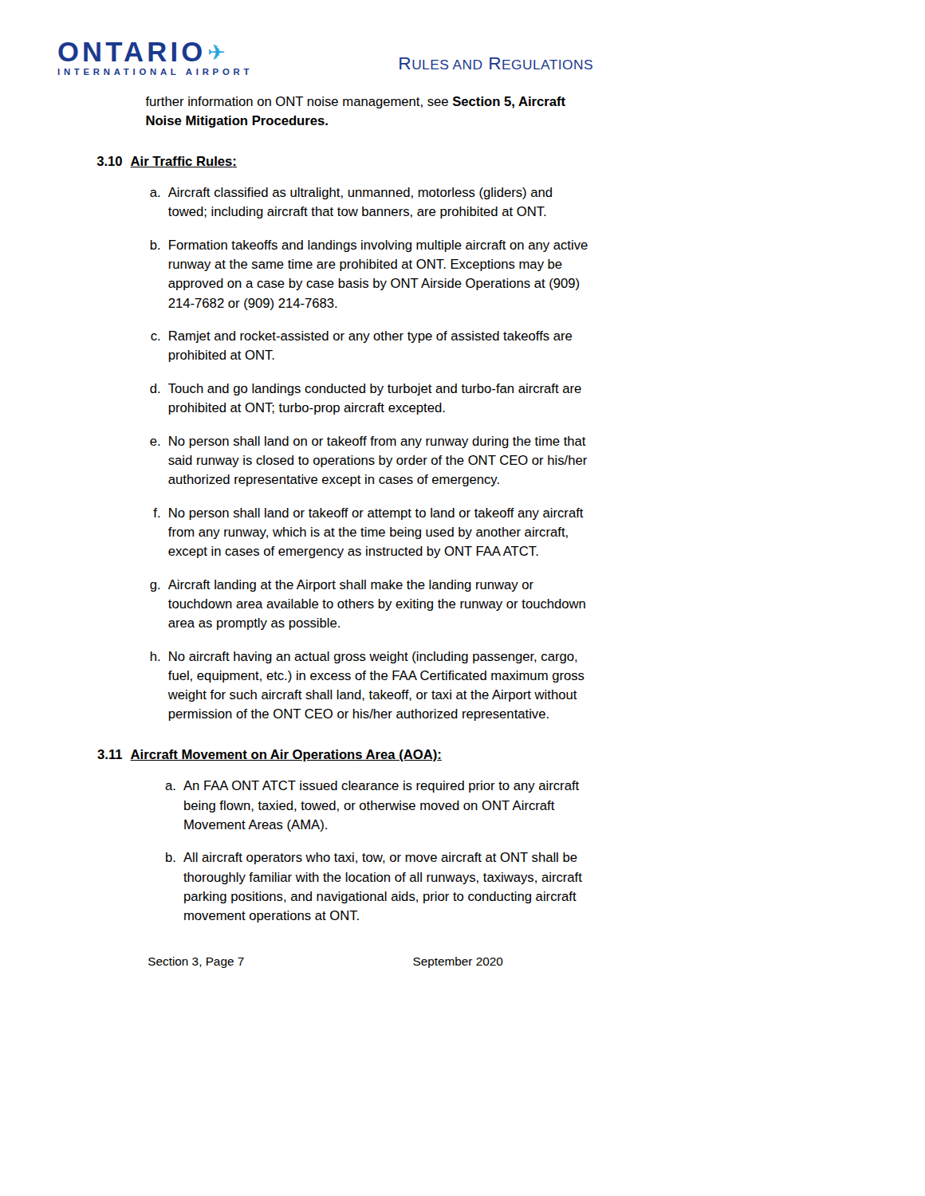ONTARIO✈ INTERNATIONAL AIRPORT
RULES AND REGULATIONS
further information on ONT noise management, see Section 5, Aircraft Noise Mitigation Procedures.
3.10
Air Traffic Rules:
a. Aircraft classified as ultralight, unmanned, motorless (gliders) and towed; including aircraft that tow banners, are prohibited at ONT.
b. Formation takeoffs and landings involving multiple aircraft on any active runway at the same time are prohibited at ONT. Exceptions may be approved on a case by case basis by ONT Airside Operations at (909) 214-7682 or (909) 214-7683.
c. Ramjet and rocket-assisted or any other type of assisted takeoffs are prohibited at ONT.
d. Touch and go landings conducted by turbojet and turbo-fan aircraft are prohibited at ONT; turbo-prop aircraft excepted.
e. No person shall land on or takeoff from any runway during the time that said runway is closed to operations by order of the ONT CEO or his/her authorized representative except in cases of emergency.
f. No person shall land or takeoff or attempt to land or takeoff any aircraft from any runway, which is at the time being used by another aircraft, except in cases of emergency as instructed by ONT FAA ATCT.
g. Aircraft landing at the Airport shall make the landing runway or touchdown area available to others by exiting the runway or touchdown area as promptly as possible.
h. No aircraft having an actual gross weight (including passenger, cargo, fuel, equipment, etc.) in excess of the FAA Certificated maximum gross weight for such aircraft shall land, takeoff, or taxi at the Airport without permission of the ONT CEO or his/her authorized representative.
3.11
Aircraft Movement on Air Operations Area (AOA):
a. An FAA ONT ATCT issued clearance is required prior to any aircraft being flown, taxied, towed, or otherwise moved on ONT Aircraft Movement Areas (AMA).
b. All aircraft operators who taxi, tow, or move aircraft at ONT shall be thoroughly familiar with the location of all runways, taxiways, aircraft parking positions, and navigational aids, prior to conducting aircraft movement operations at ONT.
Section 3, Page 7 September 2020